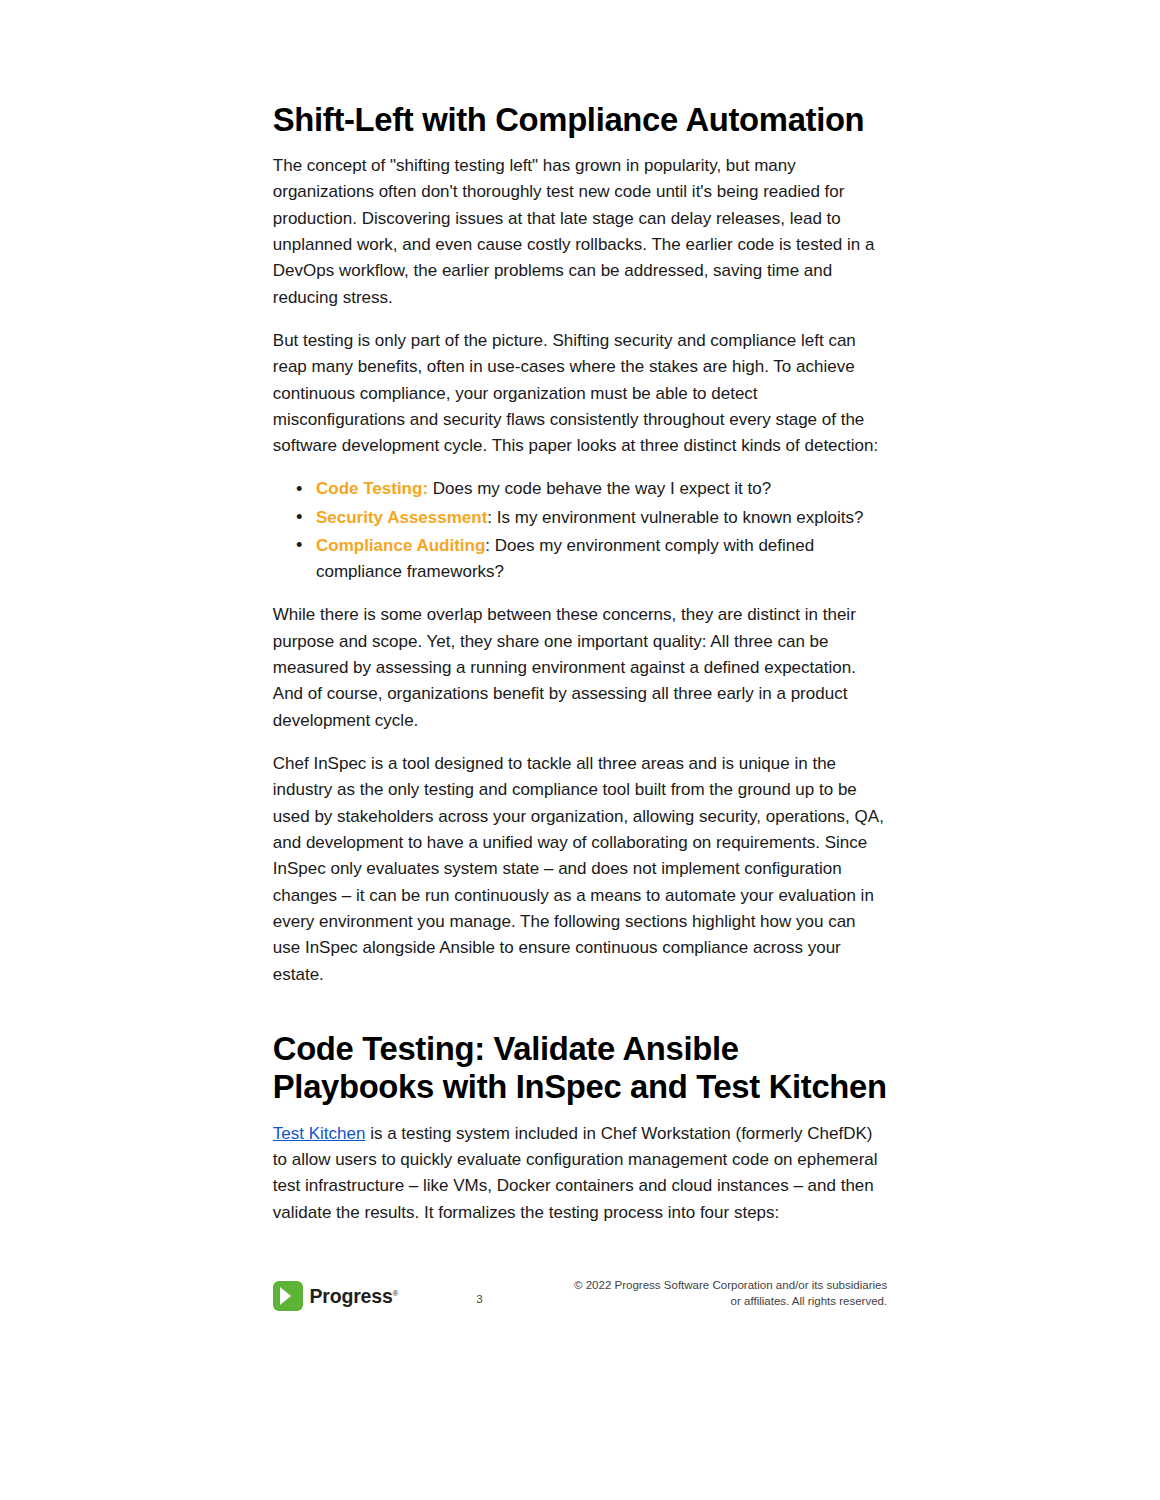Shift-Left with Compliance Automation
The concept of "shifting testing left" has grown in popularity, but many organizations often don't thoroughly test new code until it's being readied for production. Discovering issues at that late stage can delay releases, lead to unplanned work, and even cause costly rollbacks. The earlier code is tested in a DevOps workflow, the earlier problems can be addressed, saving time and reducing stress.
But testing is only part of the picture. Shifting security and compliance left can reap many benefits, often in use-cases where the stakes are high. To achieve continuous compliance, your organization must be able to detect misconfigurations and security flaws consistently throughout every stage of the software development cycle. This paper looks at three distinct kinds of detection:
Code Testing: Does my code behave the way I expect it to?
Security Assessment: Is my environment vulnerable to known exploits?
Compliance Auditing: Does my environment comply with defined compliance frameworks?
While there is some overlap between these concerns, they are distinct in their purpose and scope. Yet, they share one important quality: All three can be measured by assessing a running environment against a defined expectation. And of course, organizations benefit by assessing all three early in a product development cycle.
Chef InSpec is a tool designed to tackle all three areas and is unique in the industry as the only testing and compliance tool built from the ground up to be used by stakeholders across your organization, allowing security, operations, QA, and development to have a unified way of collaborating on requirements. Since InSpec only evaluates system state – and does not implement configuration changes – it can be run continuously as a means to automate your evaluation in every environment you manage. The following sections highlight how you can use InSpec alongside Ansible to ensure continuous compliance across your estate.
Code Testing: Validate Ansible Playbooks with InSpec and Test Kitchen
Test Kitchen is a testing system included in Chef Workstation (formerly ChefDK) to allow users to quickly evaluate configuration management code on ephemeral test infrastructure – like VMs, Docker containers and cloud instances – and then validate the results. It formalizes the testing process into four steps:
Progress®
3
© 2022 Progress Software Corporation and/or its subsidiaries or affiliates. All rights reserved.